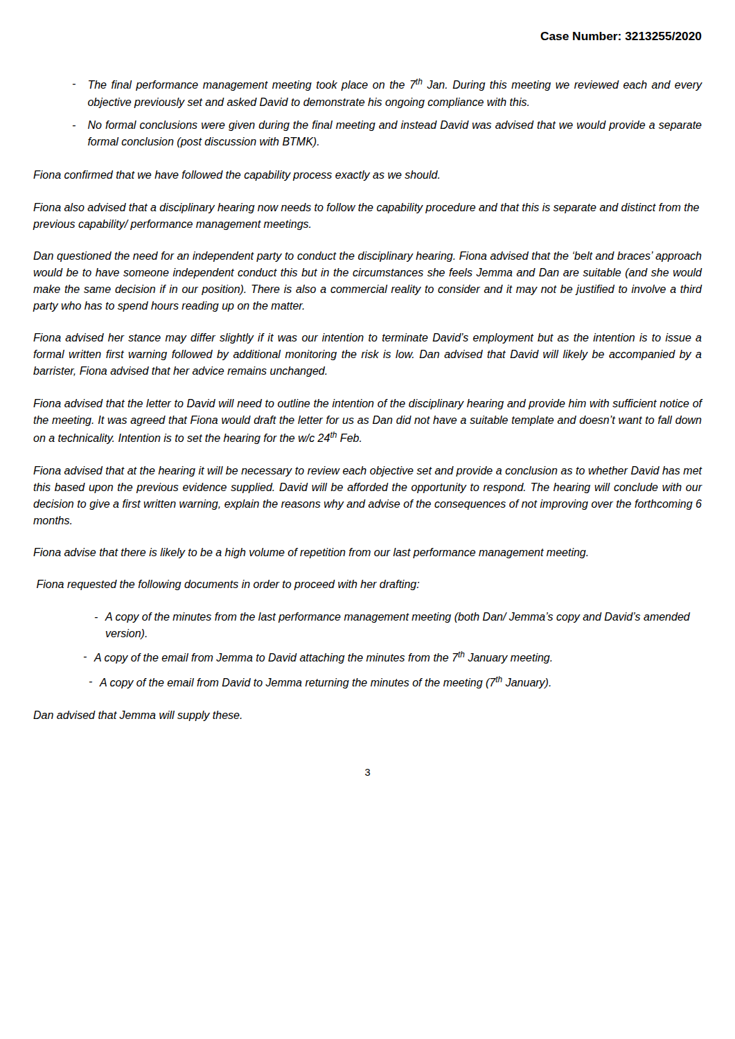Case Number: 3213255/2020
The final performance management meeting took place on the 7th Jan. During this meeting we reviewed each and every objective previously set and asked David to demonstrate his ongoing compliance with this.
No formal conclusions were given during the final meeting and instead David was advised that we would provide a separate formal conclusion (post discussion with BTMK).
Fiona confirmed that we have followed the capability process exactly as we should.
Fiona also advised that a disciplinary hearing now needs to follow the capability procedure and that this is separate and distinct from the previous capability/ performance management meetings.
Dan questioned the need for an independent party to conduct the disciplinary hearing. Fiona advised that the ‘belt and braces’ approach would be to have someone independent conduct this but in the circumstances she feels Jemma and Dan are suitable (and she would make the same decision if in our position). There is also a commercial reality to consider and it may not be justified to involve a third party who has to spend hours reading up on the matter.
Fiona advised her stance may differ slightly if it was our intention to terminate David’s employment but as the intention is to issue a formal written first warning followed by additional monitoring the risk is low. Dan advised that David will likely be accompanied by a barrister, Fiona advised that her advice remains unchanged.
Fiona advised that the letter to David will need to outline the intention of the disciplinary hearing and provide him with sufficient notice of the meeting. It was agreed that Fiona would draft the letter for us as Dan did not have a suitable template and doesn’t want to fall down on a technicality. Intention is to set the hearing for the w/c 24th Feb.
Fiona advised that at the hearing it will be necessary to review each objective set and provide a conclusion as to whether David has met this based upon the previous evidence supplied. David will be afforded the opportunity to respond. The hearing will conclude with our decision to give a first written warning, explain the reasons why and advise of the consequences of not improving over the forthcoming 6 months.
Fiona advise that there is likely to be a high volume of repetition from our last performance management meeting.
Fiona requested the following documents in order to proceed with her drafting:
A copy of the minutes from the last performance management meeting (both Dan/ Jemma’s copy and David’s amended version).
A copy of the email from Jemma to David attaching the minutes from the 7th January meeting.
A copy of the email from David to Jemma returning the minutes of the meeting (7th January).
Dan advised that Jemma will supply these.
3